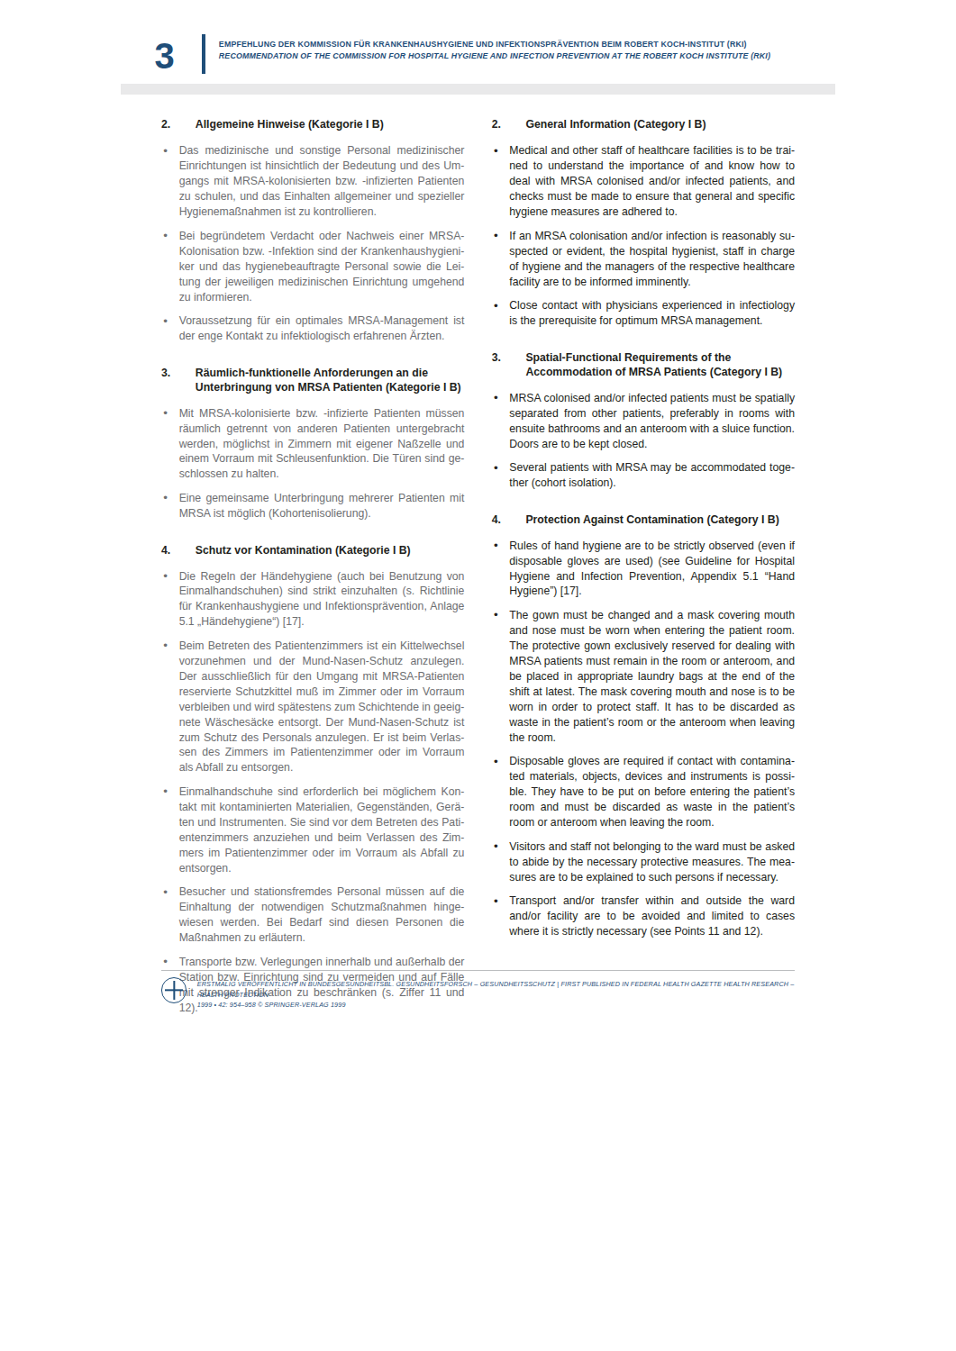3
Empfehlung der Kommission für Krankenhaushygiene und Infektionsprävention beim Robert Koch-Institut (RKI)
Recommendation of the Commission for Hospital Hygiene and Infection Prevention at the Robert Koch Institute (RKI)
2. Allgemeine Hinweise (Kategorie I B)
Das medizinische und sonstige Personal medizinischer Einrichtungen ist hinsichtlich der Bedeutung und des Umgangs mit MRSA-kolonisierten bzw. -infizierten Patienten zu schulen, und das Einhalten allgemeiner und spezieller Hygienemaßnahmen ist zu kontrollieren.
Bei begründetem Verdacht oder Nachweis einer MRSA-Kolonisation bzw. -Infektion sind der Krankenhaushygieniker und das hygienebeauftragte Personal sowie die Leitung der jeweiligen medizinischen Einrichtung umgehend zu informieren.
Voraussetzung für ein optimales MRSA-Management ist der enge Kontakt zu infektiologisch erfahrenen Ärzten.
3. Räumlich-funktionelle Anforderungen an die Unterbringung von MRSA Patienten (Kategorie I B)
Mit MRSA-kolonisierte bzw. -infizierte Patienten müssen räumlich getrennt von anderen Patienten untergebracht werden, möglichst in Zimmern mit eigener Naßzelle und einem Vorraum mit Schleusenfunktion. Die Türen sind geschlossen zu halten.
Eine gemeinsame Unterbringung mehrerer Patienten mit MRSA ist möglich (Kohortenisolierung).
4. Schutz vor Kontamination (Kategorie I B)
Die Regeln der Händehygiene (auch bei Benutzung von Einmalhandschuhen) sind strikt einzuhalten (s. Richtlinie für Krankenhaushygiene und Infektionsprävention, Anlage 5.1 „Händehygiene“) [17].
Beim Betreten des Patientenzimmers ist ein Kittelwechsel vorzunehmen und der Mund-Nasen-Schutz anzulegen. Der ausschließlich für den Umgang mit MRSA-Patienten reservierte Schutzkittel muß im Zimmer oder im Vorraum verbleiben und wird spätestens zum Schichtende in geeignete Wäschesäcke entsorgt. Der Mund-Nasen-Schutz ist zum Schutz des Personals anzulegen. Er ist beim Verlassen des Zimmers im Patientenzimmer oder im Vorraum als Abfall zu entsorgen.
Einmalhandschuhe sind erforderlich bei möglichem Kontakt mit kontaminierten Materialien, Gegenständen, Geräten und Instrumenten. Sie sind vor dem Betreten des Patientenzimmers anzuziehen und beim Verlassen des Zimmers im Patientenzimmer oder im Vorraum als Abfall zu entsorgen.
Besucher und stationsfremdes Personal müssen auf die Einhaltung der notwendigen Schutzmaßnahmen hingewiesen werden. Bei Bedarf sind diesen Personen die Maßnahmen zu erläutern.
Transporte bzw. Verlegungen innerhalb und außerhalb der Station bzw. Einrichtung sind zu vermeiden und auf Fälle mit strenger Indikation zu beschränken (s. Ziffer 11 und 12).
2. General Information (Category I B)
Medical and other staff of healthcare facilities is to be trained to understand the importance of and know how to deal with MRSA colonised and/or infected patients, and checks must be made to ensure that general and specific hygiene measures are adhered to.
If an MRSA colonisation and/or infection is reasonably suspected or evident, the hospital hygienist, staff in charge of hygiene and the managers of the respective healthcare facility are to be informed imminently.
Close contact with physicians experienced in infectiology is the prerequisite for optimum MRSA management.
3. Spatial-Functional Requirements of the Accommodation of MRSA Patients (Category I B)
MRSA colonised and/or infected patients must be spatially separated from other patients, preferably in rooms with ensuite bathrooms and an anteroom with a sluice function. Doors are to be kept closed.
Several patients with MRSA may be accommodated together (cohort isolation).
4. Protection Against Contamination (Category I B)
Rules of hand hygiene are to be strictly observed (even if disposable gloves are used) (see Guideline for Hospital Hygiene and Infection Prevention, Appendix 5.1 “Hand Hygiene”) [17].
The gown must be changed and a mask covering mouth and nose must be worn when entering the patient room. The protective gown exclusively reserved for dealing with MRSA patients must remain in the room or anteroom, and be placed in appropriate laundry bags at the end of the shift at latest. The mask covering mouth and nose is to be worn in order to protect staff. It has to be discarded as waste in the patient’s room or the anteroom when leaving the room.
Disposable gloves are required if contact with contaminated materials, objects, devices and instruments is possible. They have to be put on before entering the patient’s room and must be discarded as waste in the patient’s room or anteroom when leaving the room.
Visitors and staff not belonging to the ward must be asked to abide by the necessary protective measures. The measures are to be explained to such persons if necessary.
Transport and/or transfer within and outside the ward and/or facility are to be avoided and limited to cases where it is strictly necessary (see Points 11 and 12).
Erstmalig veröffentlicht in Bundesgesundheitsbl. Gesundheitsforsch – Gesundheitsschutz | First published in Federal Health Gazette Health Research – Health Protection
1999 • 42: 954–958 © Springer-Verlag 1999